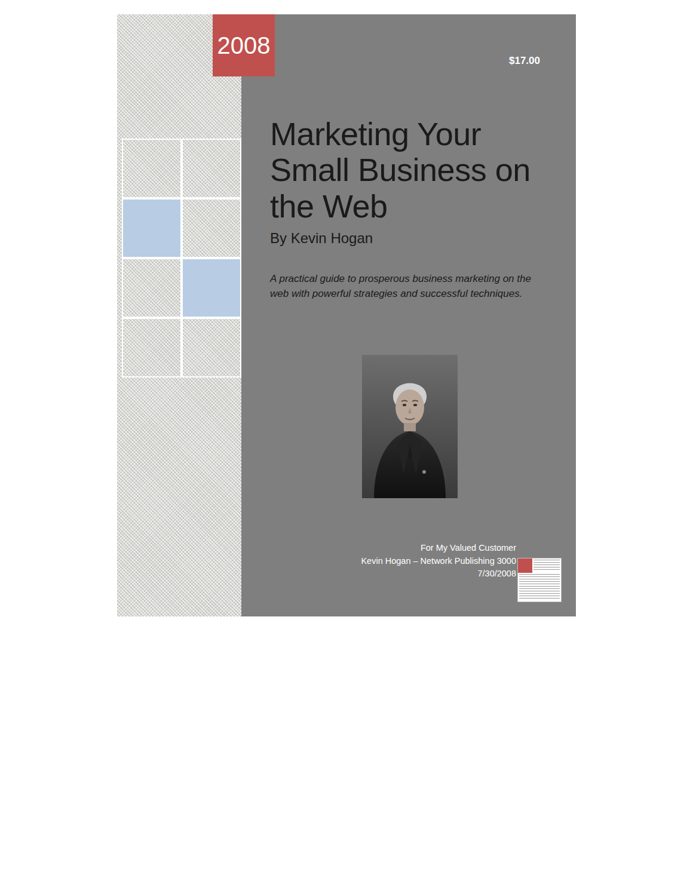2008
$17.00
Marketing Your Small Business on the Web
By Kevin Hogan
A practical guide to prosperous business marketing on the web with powerful strategies and successful techniques.
For My Valued Customer
Kevin Hogan – Network Publishing 3000
7/30/2008